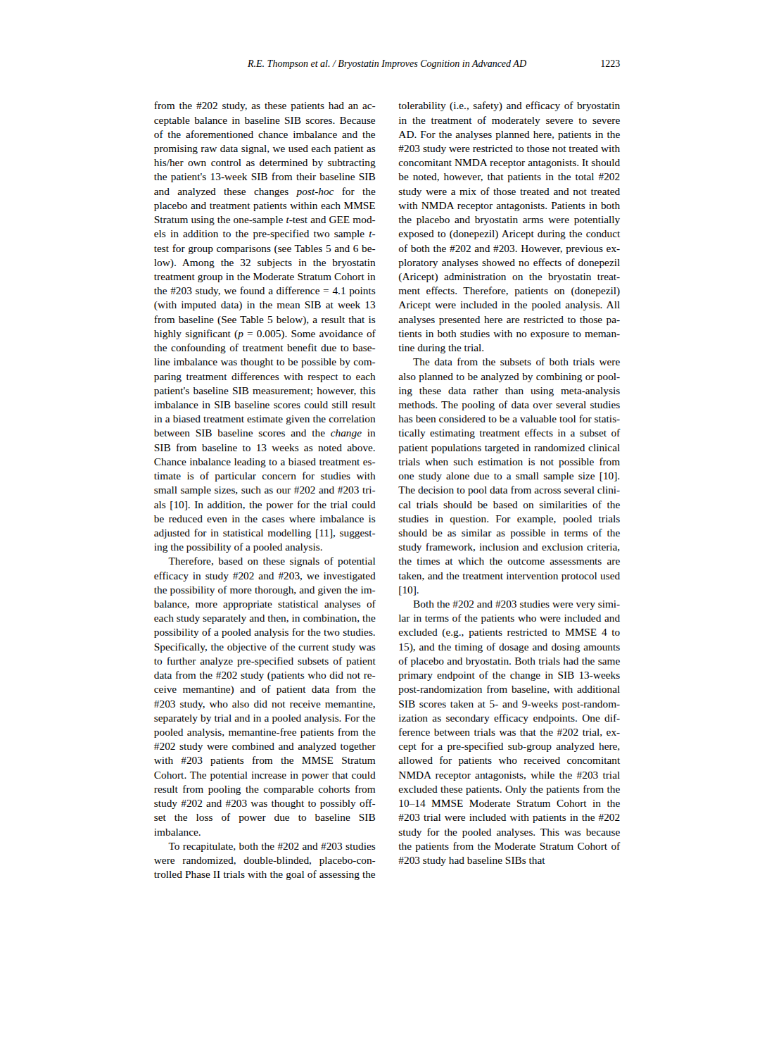R.E. Thompson et al. / Bryostatin Improves Cognition in Advanced AD 1223
from the #202 study, as these patients had an acceptable balance in baseline SIB scores. Because of the aforementioned chance imbalance and the promising raw data signal, we used each patient as his/her own control as determined by subtracting the patient's 13-week SIB from their baseline SIB and analyzed these changes post-hoc for the placebo and treatment patients within each MMSE Stratum using the one-sample t-test and GEE models in addition to the pre-specified two sample t-test for group comparisons (see Tables 5 and 6 below). Among the 32 subjects in the bryostatin treatment group in the Moderate Stratum Cohort in the #203 study, we found a difference = 4.1 points (with imputed data) in the mean SIB at week 13 from baseline (See Table 5 below), a result that is highly significant (p = 0.005). Some avoidance of the confounding of treatment benefit due to baseline imbalance was thought to be possible by comparing treatment differences with respect to each patient's baseline SIB measurement; however, this imbalance in SIB baseline scores could still result in a biased treatment estimate given the correlation between SIB baseline scores and the change in SIB from baseline to 13 weeks as noted above. Chance inbalance leading to a biased treatment estimate is of particular concern for studies with small sample sizes, such as our #202 and #203 trials [10]. In addition, the power for the trial could be reduced even in the cases where imbalance is adjusted for in statistical modelling [11], suggesting the possibility of a pooled analysis.
Therefore, based on these signals of potential efficacy in study #202 and #203, we investigated the possibility of more thorough, and given the imbalance, more appropriate statistical analyses of each study separately and then, in combination, the possibility of a pooled analysis for the two studies. Specifically, the objective of the current study was to further analyze pre-specified subsets of patient data from the #202 study (patients who did not receive memantine) and of patient data from the #203 study, who also did not receive memantine, separately by trial and in a pooled analysis. For the pooled analysis, memantine-free patients from the #202 study were combined and analyzed together with #203 patients from the MMSE Stratum Cohort. The potential increase in power that could result from pooling the comparable cohorts from study #202 and #203 was thought to possibly offset the loss of power due to baseline SIB imbalance.
To recapitulate, both the #202 and #203 studies were randomized, double-blinded, placebo-controlled Phase II trials with the goal of assessing the tolerability (i.e., safety) and efficacy of bryostatin in the treatment of moderately severe to severe AD. For the analyses planned here, patients in the #203 study were restricted to those not treated with concomitant NMDA receptor antagonists. It should be noted, however, that patients in the total #202 study were a mix of those treated and not treated with NMDA receptor antagonists. Patients in both the placebo and bryostatin arms were potentially exposed to (donepezil) Aricept during the conduct of both the #202 and #203. However, previous exploratory analyses showed no effects of donepezil (Aricept) administration on the bryostatin treatment effects. Therefore, patients on (donepezil) Aricept were included in the pooled analysis. All analyses presented here are restricted to those patients in both studies with no exposure to memantine during the trial.
The data from the subsets of both trials were also planned to be analyzed by combining or pooling these data rather than using meta-analysis methods. The pooling of data over several studies has been considered to be a valuable tool for statistically estimating treatment effects in a subset of patient populations targeted in randomized clinical trials when such estimation is not possible from one study alone due to a small sample size [10]. The decision to pool data from across several clinical trials should be based on similarities of the studies in question. For example, pooled trials should be as similar as possible in terms of the study framework, inclusion and exclusion criteria, the times at which the outcome assessments are taken, and the treatment intervention protocol used [10].
Both the #202 and #203 studies were very similar in terms of the patients who were included and excluded (e.g., patients restricted to MMSE 4 to 15), and the timing of dosage and dosing amounts of placebo and bryostatin. Both trials had the same primary endpoint of the change in SIB 13-weeks post-randomization from baseline, with additional SIB scores taken at 5- and 9-weeks post-randomization as secondary efficacy endpoints. One difference between trials was that the #202 trial, except for a pre-specified sub-group analyzed here, allowed for patients who received concomitant NMDA receptor antagonists, while the #203 trial excluded these patients. Only the patients from the 10–14 MMSE Moderate Stratum Cohort in the #203 trial were included with patients in the #202 study for the pooled analyses. This was because the patients from the Moderate Stratum Cohort of #203 study had baseline SIBs that